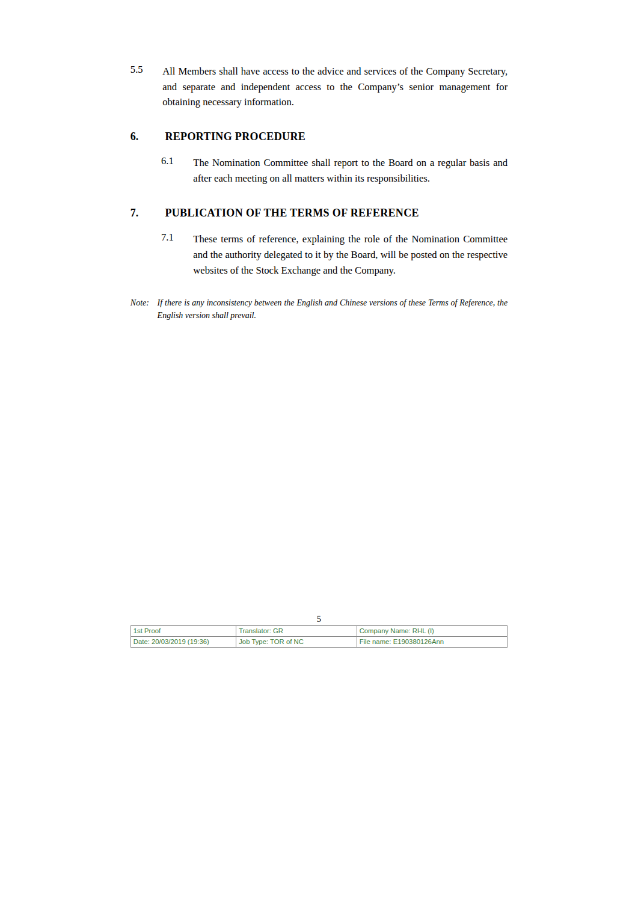5.5
All Members shall have access to the advice and services of the Company Secretary, and separate and independent access to the Company’s senior management for obtaining necessary information.
6.
REPORTING PROCEDURE
6.1
The Nomination Committee shall report to the Board on a regular basis and after each meeting on all matters within its responsibilities.
7.
PUBLICATION OF THE TERMS OF REFERENCE
7.1
These terms of reference, explaining the role of the Nomination Committee and the authority delegated to it by the Board, will be posted on the respective websites of the Stock Exchange and the Company.
Note:
If there is any inconsistency between the English and Chinese versions of these Terms of Reference, the English version shall prevail.
5
| 1st Proof | Translator: GR | Company Name: RHL (I) |
| Date: 20/03/2019 (19:36) | Job Type: TOR of NC | File name: E190380126Ann |